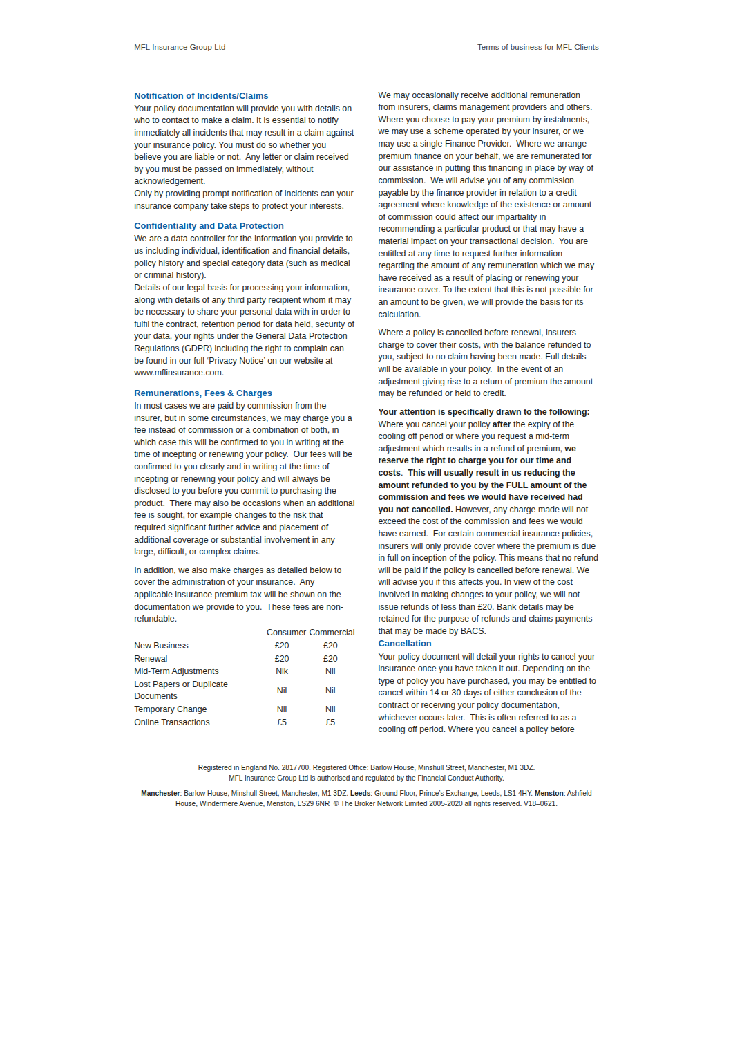MFL Insurance Group Ltd
Terms of business for MFL Clients
Notification of Incidents/Claims
Your policy documentation will provide you with details on who to contact to make a claim. It is essential to notify immediately all incidents that may result in a claim against your insurance policy. You must do so whether you believe you are liable or not. Any letter or claim received by you must be passed on immediately, without acknowledgement.
Only by providing prompt notification of incidents can your insurance company take steps to protect your interests.
Confidentiality and Data Protection
We are a data controller for the information you provide to us including individual, identification and financial details, policy history and special category data (such as medical or criminal history).
Details of our legal basis for processing your information, along with details of any third party recipient whom it may be necessary to share your personal data with in order to fulfil the contract, retention period for data held, security of your data, your rights under the General Data Protection Regulations (GDPR) including the right to complain can be found in our full ‘Privacy Notice’ on our website at www.mflinsurance.com.
Remunerations, Fees & Charges
In most cases we are paid by commission from the insurer, but in some circumstances, we may charge you a fee instead of commission or a combination of both, in which case this will be confirmed to you in writing at the time of incepting or renewing your policy. Our fees will be confirmed to you clearly and in writing at the time of incepting or renewing your policy and will always be disclosed to you before you commit to purchasing the product. There may also be occasions when an additional fee is sought, for example changes to the risk that required significant further advice and placement of additional coverage or substantial involvement in any large, difficult, or complex claims.
In addition, we also make charges as detailed below to cover the administration of your insurance. Any applicable insurance premium tax will be shown on the documentation we provide to you. These fees are non-refundable.
| | Consumer | Commercial |
| --- | --- | --- |
| New Business | £20 | £20 |
| Renewal | £20 | £20 |
| Mid-Term Adjustments | Nik | Nil |
| Lost Papers or Duplicate Documents | Nil | Nil |
| Temporary Change | Nil | Nil |
| Online Transactions | £5 | £5 |
We may occasionally receive additional remuneration from insurers, claims management providers and others. Where you choose to pay your premium by instalments, we may use a scheme operated by your insurer, or we may use a single Finance Provider. Where we arrange premium finance on your behalf, we are remunerated for our assistance in putting this financing in place by way of commission. We will advise you of any commission payable by the finance provider in relation to a credit agreement where knowledge of the existence or amount of commission could affect our impartiality in recommending a particular product or that may have a material impact on your transactional decision. You are entitled at any time to request further information regarding the amount of any remuneration which we may have received as a result of placing or renewing your insurance cover. To the extent that this is not possible for an amount to be given, we will provide the basis for its calculation.
Where a policy is cancelled before renewal, insurers charge to cover their costs, with the balance refunded to you, subject to no claim having been made. Full details will be available in your policy. In the event of an adjustment giving rise to a return of premium the amount may be refunded or held to credit.
Your attention is specifically drawn to the following: Where you cancel your policy after the expiry of the cooling off period or where you request a mid-term adjustment which results in a refund of premium, we reserve the right to charge you for our time and costs. This will usually result in us reducing the amount refunded to you by the FULL amount of the commission and fees we would have received had you not cancelled. However, any charge made will not exceed the cost of the commission and fees we would have earned. For certain commercial insurance policies, insurers will only provide cover where the premium is due in full on inception of the policy. This means that no refund will be paid if the policy is cancelled before renewal. We will advise you if this affects you. In view of the cost involved in making changes to your policy, we will not issue refunds of less than £20. Bank details may be retained for the purpose of refunds and claims payments that may be made by BACS.
Cancellation
Your policy document will detail your rights to cancel your insurance once you have taken it out. Depending on the type of policy you have purchased, you may be entitled to cancel within 14 or 30 days of either conclusion of the contract or receiving your policy documentation, whichever occurs later. This is often referred to as a cooling off period. Where you cancel a policy before
Registered in England No. 2817700. Registered Office: Barlow House, Minshull Street, Manchester, M1 3DZ.
MFL Insurance Group Ltd is authorised and regulated by the Financial Conduct Authority.
Manchester: Barlow House, Minshull Street, Manchester, M1 3DZ. Leeds: Ground Floor, Prince’s Exchange, Leeds, LS1 4HY. Menston: Ashfield
House, Windermere Avenue, Menston, LS29 6NR © The Broker Network Limited 2005-2020 all rights reserved. V18–0621.